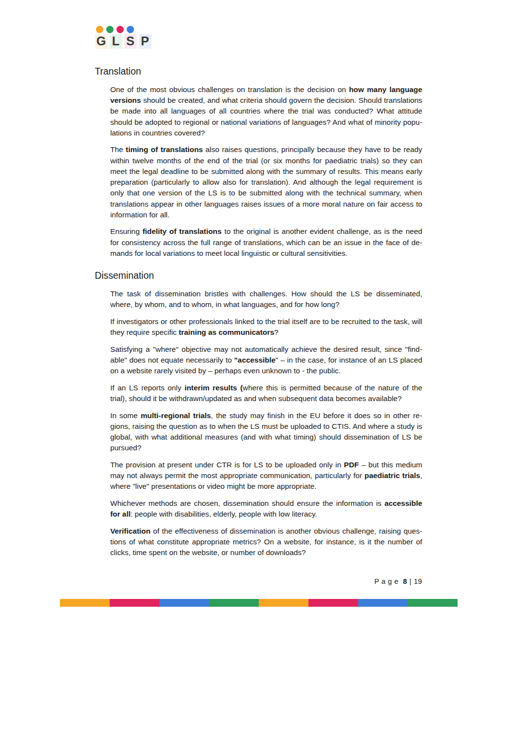G L S P
Translation
One of the most obvious challenges on translation is the decision on how many language versions should be created, and what criteria should govern the decision. Should translations be made into all languages of all countries where the trial was conducted? What attitude should be adopted to regional or national variations of languages? And what of minority populations in countries covered?
The timing of translations also raises questions, principally because they have to be ready within twelve months of the end of the trial (or six months for paediatric trials) so they can meet the legal deadline to be submitted along with the summary of results. This means early preparation (particularly to allow also for translation). And although the legal requirement is only that one version of the LS is to be submitted along with the technical summary, when translations appear in other languages raises issues of a more moral nature on fair access to information for all.
Ensuring fidelity of translations to the original is another evident challenge, as is the need for consistency across the full range of translations, which can be an issue in the face of demands for local variations to meet local linguistic or cultural sensitivities.
Dissemination
The task of dissemination bristles with challenges. How should the LS be disseminated, where, by whom, and to whom, in what languages, and for how long?
If investigators or other professionals linked to the trial itself are to be recruited to the task, will they require specific training as communicators?
Satisfying a "where" objective may not automatically achieve the desired result, since "findable" does not equate necessarily to "accessible" – in the case, for instance of an LS placed on a website rarely visited by – perhaps even unknown to - the public.
If an LS reports only interim results (where this is permitted because of the nature of the trial), should it be withdrawn/updated as and when subsequent data becomes available?
In some multi-regional trials, the study may finish in the EU before it does so in other regions, raising the question as to when the LS must be uploaded to CTIS. And where a study is global, with what additional measures (and with what timing) should dissemination of LS be pursued?
The provision at present under CTR is for LS to be uploaded only in PDF – but this medium may not always permit the most appropriate communication, particularly for paediatric trials, where "live" presentations or video might be more appropriate.
Whichever methods are chosen, dissemination should ensure the information is accessible for all: people with disabilities, elderly, people with low literacy.
Verification of the effectiveness of dissemination is another obvious challenge, raising questions of what constitute appropriate metrics? On a website, for instance, is it the number of clicks, time spent on the website, or number of downloads?
P a g e 8 | 19